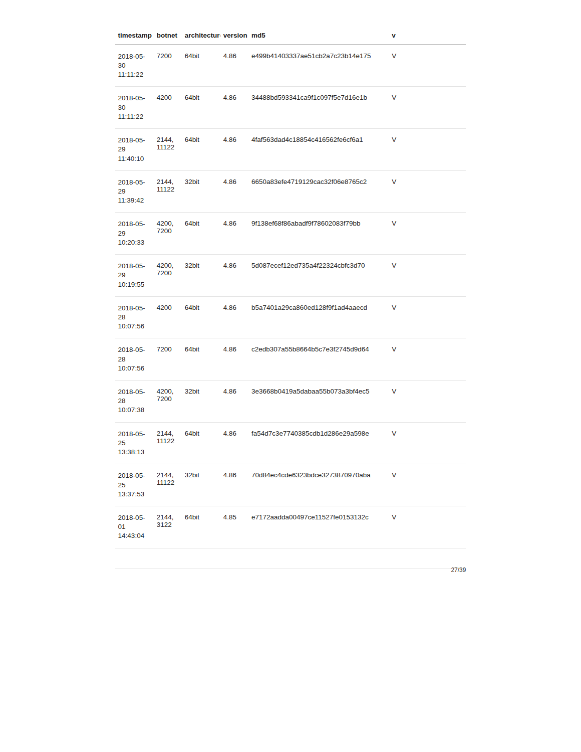| timestamp | botnet | architecture | version | md5 | v |
| --- | --- | --- | --- | --- | --- |
| 2018-05-30 11:11:22 | 7200 | 64bit | 4.86 | e499b41403337ae51cb2a7c23b14e175 | V |
| 2018-05-30 11:11:22 | 4200 | 64bit | 4.86 | 34488bd593341ca9f1c097f5e7d16e1b | V |
| 2018-05-29 11:40:10 | 2144, 11122 | 64bit | 4.86 | 4faf563dad4c18854c416562fe6cf6a1 | V |
| 2018-05-29 11:39:42 | 2144, 11122 | 32bit | 4.86 | 6650a83efe4719129cac32f06e8765c2 | V |
| 2018-05-29 10:20:33 | 4200, 7200 | 64bit | 4.86 | 9f138ef68f86abadf9f78602083f79bb | V |
| 2018-05-29 10:19:55 | 4200, 7200 | 32bit | 4.86 | 5d087ecef12ed735a4f22324cbfc3d70 | V |
| 2018-05-28 10:07:56 | 4200 | 64bit | 4.86 | b5a7401a29ca860ed128f9f1ad4aaecd | V |
| 2018-05-28 10:07:56 | 7200 | 64bit | 4.86 | c2edb307a55b8664b5c7e3f2745d9d64 | V |
| 2018-05-28 10:07:38 | 4200, 7200 | 32bit | 4.86 | 3e3668b0419a5dabaa55b073a3bf4ec5 | V |
| 2018-05-25 13:38:13 | 2144, 11122 | 64bit | 4.86 | fa54d7c3e7740385cdb1d286e29a598e | V |
| 2018-05-25 13:37:53 | 2144, 11122 | 32bit | 4.86 | 70d84ec4cde6323bdce3273870970aba | V |
| 2018-05-01 14:43:04 | 2144, 3122 | 64bit | 4.85 | e7172aadda00497ce11527fe0153132c | V |
27/39